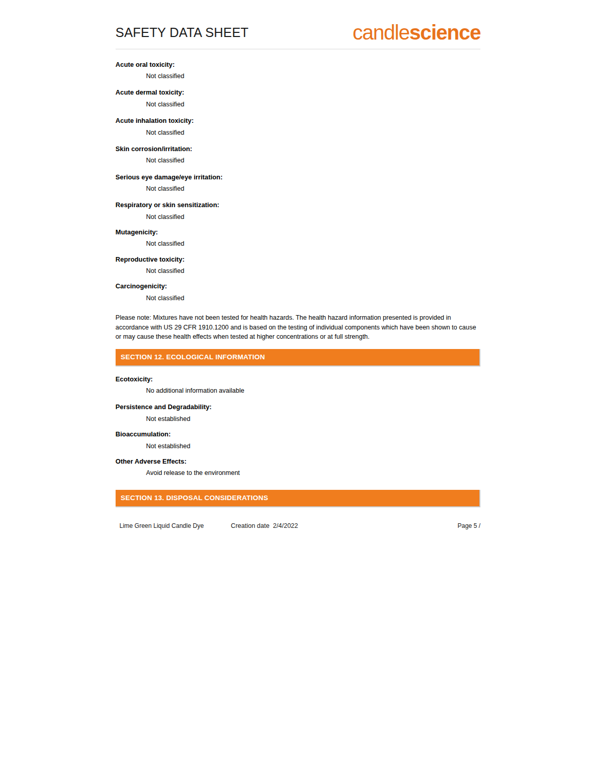SAFETY DATA SHEET
candle science
Acute oral toxicity:
Not classified
Acute dermal toxicity:
Not classified
Acute inhalation toxicity:
Not classified
Skin corrosion/irritation:
Not classified
Serious eye damage/eye irritation:
Not classified
Respiratory or skin sensitization:
Not classified
Mutagenicity:
Not classified
Reproductive toxicity:
Not classified
Carcinogenicity:
Not classified
Please note: Mixtures have not been tested for health hazards. The health hazard information presented is provided in accordance with US 29 CFR 1910.1200 and is based on the testing of individual components which have been shown to cause or may cause these health effects when tested at higher concentrations or at full strength.
SECTION 12. ECOLOGICAL INFORMATION
Ecotoxicity:
No additional information available
Persistence and Degradability:
Not established
Bioaccumulation:
Not established
Other Adverse Effects:
Avoid release to the environment
SECTION 13. DISPOSAL CONSIDERATIONS
Lime Green Liquid Candle Dye
Creation date 2/4/2022
Page 5 /